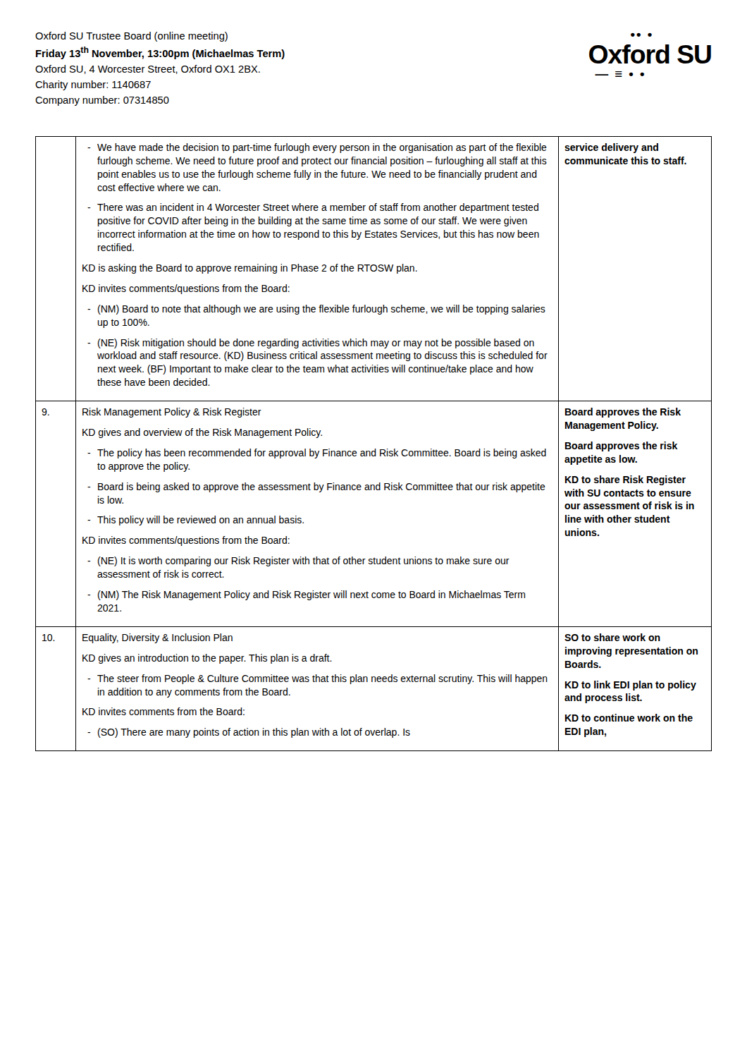Oxford SU Trustee Board (online meeting)
Friday 13th November, 13:00pm (Michaelmas Term)
Oxford SU, 4 Worcester Street, Oxford OX1 2BX.
Charity number: 1140687
Company number: 07314850
•• • Oxford SU — ≡ • •
| | We have made the decision to part-time furlough every person in the organisation as part of the flexible furlough scheme. We need to future proof and protect our financial position – furloughing all staff at this point enables us to use the furlough scheme fully in the future. We need to be financially prudent and cost effective where we can. There was an incident in 4 Worcester Street where a member of staff from another department tested positive for COVID after being in the building at the same time as some of our staff. We were given incorrect information at the time on how to respond to this by Estates Services, but this has now been rectified. KD is asking the Board to approve remaining in Phase 2 of the RTOSW plan. KD invites comments/questions from the Board: (NM) Board to note that although we are using the flexible furlough scheme, we will be topping salaries up to 100%. (NE) Risk mitigation should be done regarding activities which may or may not be possible based on workload and staff resource. (KD) Business critical assessment meeting to discuss this is scheduled for next week. (BF) Important to make clear to the team what activities will continue/take place and how these have been decided. | service delivery and communicate this to staff. |
| 9. | Risk Management Policy & Risk Register KD gives and overview of the Risk Management Policy. The policy has been recommended for approval by Finance and Risk Committee. Board is being asked to approve the policy. Board is being asked to approve the assessment by Finance and Risk Committee that our risk appetite is low. This policy will be reviewed on an annual basis. KD invites comments/questions from the Board: (NE) It is worth comparing our Risk Register with that of other student unions to make sure our assessment of risk is correct. (NM) The Risk Management Policy and Risk Register will next come to Board in Michaelmas Term 2021. | Board approves the Risk Management Policy. Board approves the risk appetite as low. KD to share Risk Register with SU contacts to ensure our assessment of risk is in line with other student unions. |
| 10. | Equality, Diversity & Inclusion Plan KD gives an introduction to the paper. This plan is a draft. The steer from People & Culture Committee was that this plan needs external scrutiny. This will happen in addition to any comments from the Board. KD invites comments from the Board: (SO) There are many points of action in this plan with a lot of overlap. Is | SO to share work on improving representation on Boards. KD to link EDI plan to policy and process list. KD to continue work on the EDI plan, |